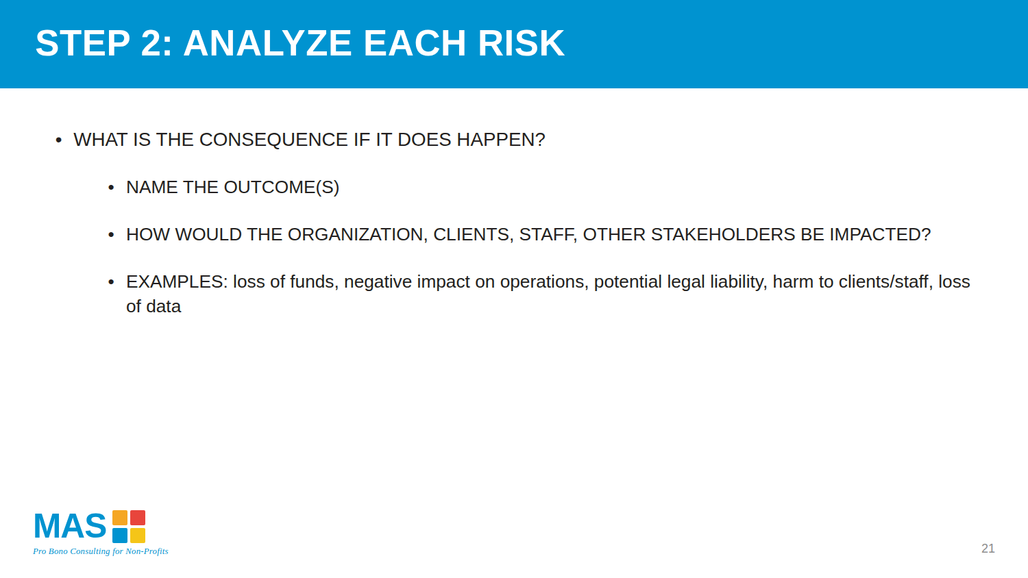STEP 2: ANALYZE EACH RISK
WHAT IS THE CONSEQUENCE IF IT DOES HAPPEN?
NAME THE OUTCOME(S)
HOW WOULD THE ORGANIZATION, CLIENTS, STAFF, OTHER STAKEHOLDERS BE IMPACTED?
EXAMPLES: loss of funds, negative impact on operations, potential legal liability, harm to clients/staff, loss of data
MAS
Pro Bono Consulting for Non-Profits
21